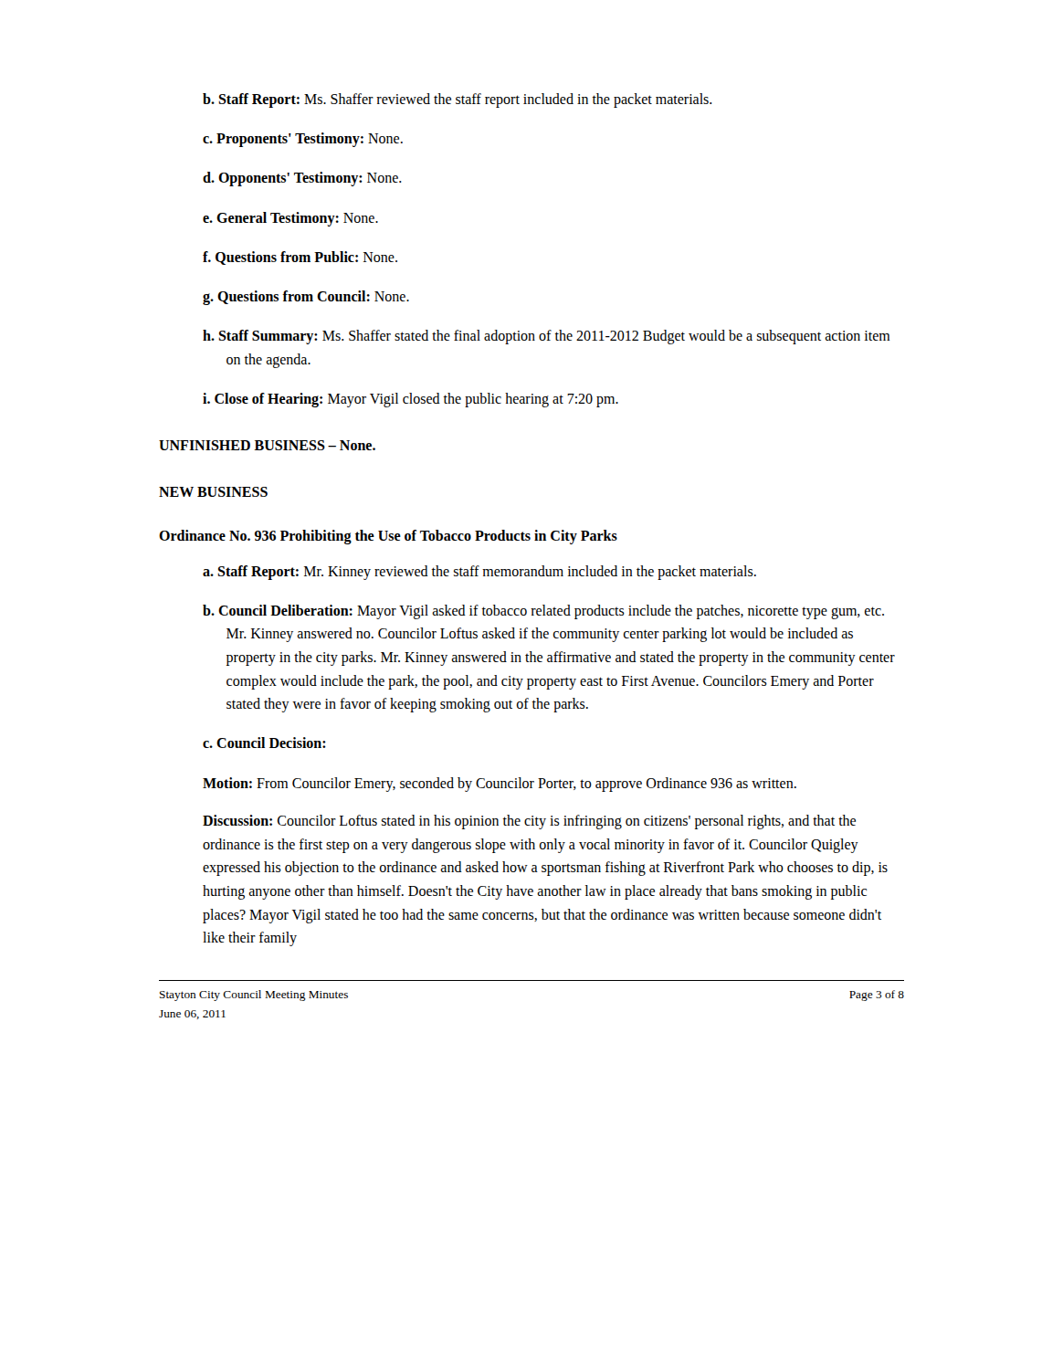b. Staff Report: Ms. Shaffer reviewed the staff report included in the packet materials.
c. Proponents' Testimony: None.
d. Opponents' Testimony: None.
e. General Testimony: None.
f. Questions from Public: None.
g. Questions from Council: None.
h. Staff Summary: Ms. Shaffer stated the final adoption of the 2011-2012 Budget would be a subsequent action item on the agenda.
i. Close of Hearing: Mayor Vigil closed the public hearing at 7:20 pm.
UNFINISHED BUSINESS – None.
NEW BUSINESS
Ordinance No. 936 Prohibiting the Use of Tobacco Products in City Parks
a. Staff Report: Mr. Kinney reviewed the staff memorandum included in the packet materials.
b. Council Deliberation: Mayor Vigil asked if tobacco related products include the patches, nicorette type gum, etc. Mr. Kinney answered no. Councilor Loftus asked if the community center parking lot would be included as property in the city parks. Mr. Kinney answered in the affirmative and stated the property in the community center complex would include the park, the pool, and city property east to First Avenue. Councilors Emery and Porter stated they were in favor of keeping smoking out of the parks.
c. Council Decision:
Motion: From Councilor Emery, seconded by Councilor Porter, to approve Ordinance 936 as written.
Discussion: Councilor Loftus stated in his opinion the city is infringing on citizens' personal rights, and that the ordinance is the first step on a very dangerous slope with only a vocal minority in favor of it. Councilor Quigley expressed his objection to the ordinance and asked how a sportsman fishing at Riverfront Park who chooses to dip, is hurting anyone other than himself. Doesn't the City have another law in place already that bans smoking in public places? Mayor Vigil stated he too had the same concerns, but that the ordinance was written because someone didn't like their family
Stayton City Council Meeting Minutes
June 06, 2011
Page 3 of 8